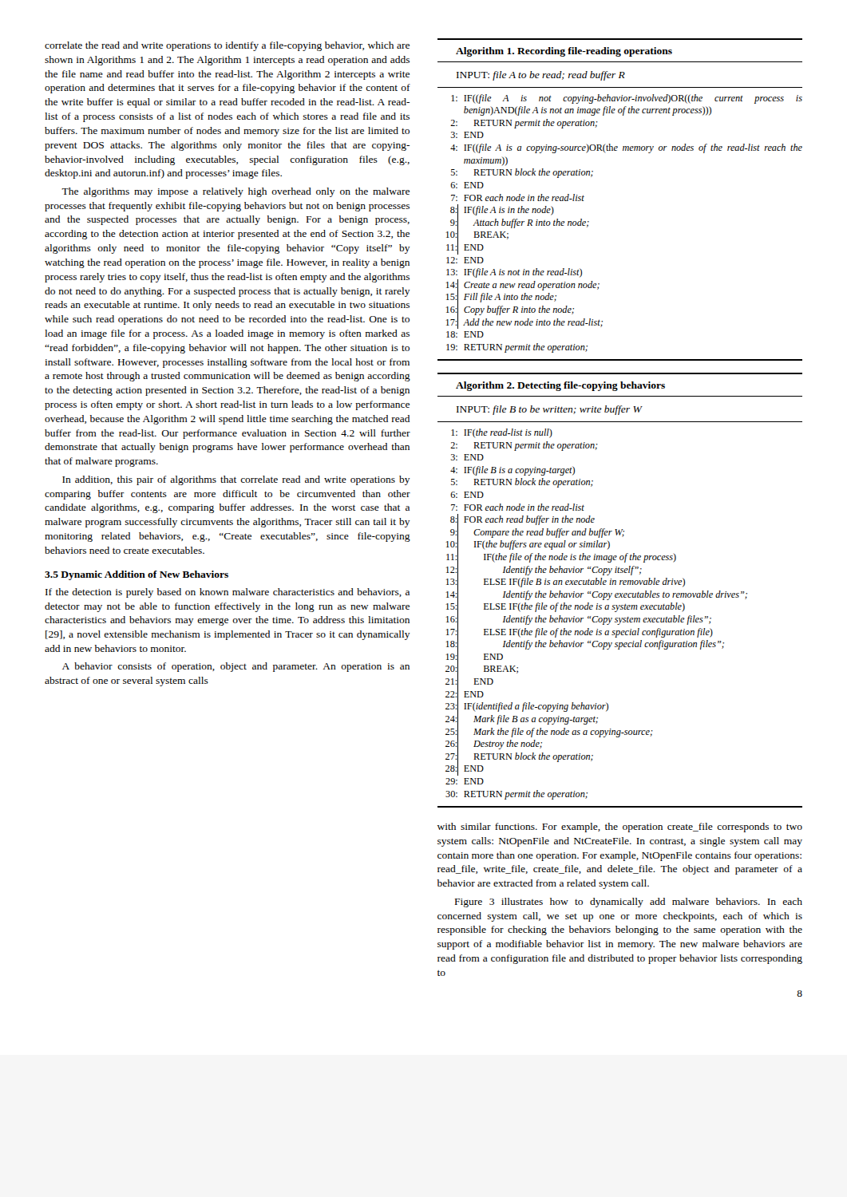correlate the read and write operations to identify a file-copying behavior, which are shown in Algorithms 1 and 2. The Algorithm 1 intercepts a read operation and adds the file name and read buffer into the read-list. The Algorithm 2 intercepts a write operation and determines that it serves for a file-copying behavior if the content of the write buffer is equal or similar to a read buffer recoded in the read-list. A read-list of a process consists of a list of nodes each of which stores a read file and its buffers. The maximum number of nodes and memory size for the list are limited to prevent DOS attacks. The algorithms only monitor the files that are copying-behavior-involved including executables, special configuration files (e.g., desktop.ini and autorun.inf) and processes’ image files.
The algorithms may impose a relatively high overhead only on the malware processes that frequently exhibit file-copying behaviors but not on benign processes and the suspected processes that are actually benign. For a benign process, according to the detection action at interior presented at the end of Section 3.2, the algorithms only need to monitor the file-copying behavior “Copy itself” by watching the read operation on the process’ image file. However, in reality a benign process rarely tries to copy itself, thus the read-list is often empty and the algorithms do not need to do anything. For a suspected process that is actually benign, it rarely reads an executable at runtime. It only needs to read an executable in two situations while such read operations do not need to be recorded into the read-list. One is to load an image file for a process. As a loaded image in memory is often marked as “read forbidden”, a file-copying behavior will not happen. The other situation is to install software. However, processes installing software from the local host or from a remote host through a trusted communication will be deemed as benign according to the detecting action presented in Section 3.2. Therefore, the read-list of a benign process is often empty or short. A short read-list in turn leads to a low performance overhead, because the Algorithm 2 will spend little time searching the matched read buffer from the read-list. Our performance evaluation in Section 4.2 will further demonstrate that actually benign programs have lower performance overhead than that of malware programs.
In addition, this pair of algorithms that correlate read and write operations by comparing buffer contents are more difficult to be circumvented than other candidate algorithms, e.g., comparing buffer addresses. In the worst case that a malware program successfully circumvents the algorithms, Tracer still can tail it by monitoring related behaviors, e.g., “Create executables”, since file-copying behaviors need to create executables.
3.5 Dynamic Addition of New Behaviors
If the detection is purely based on known malware characteristics and behaviors, a detector may not be able to function effectively in the long run as new malware characteristics and behaviors may emerge over the time. To address this limitation [29], a novel extensible mechanism is implemented in Tracer so it can dynamically add in new behaviors to monitor.
A behavior consists of operation, object and parameter. An operation is an abstract of one or several system calls
Algorithm 1. Recording file-reading operations
INPUT: file A to be read; read buffer R
| 1: | | IF(( file A is not copying-behavior-involved )OR(( the current process is benign )AND( file A is not an image file of the current process ))) |
| 2: | | RETURN permit the operation; |
| 3: | | END |
| 4: | | IF(( file A is a copying-source )OR(th e memory or nodes of the read-list reach the maximum )) |
| 5: | | RETURN block the operation; |
| 6: | | END |
| 7: | | FOR each node in the read-list |
| 8: | | IF( file A is in the node ) |
| 9: | | Attach buffer R into the node; |
| 10: | | BREAK; |
| 11: | | END |
| 12: | | END |
| 13: | | IF( file A is not in the read-list ) |
| 14: | | Create a new read operation node; |
| 15: | | Fill file A into the node; |
| 16: | | Copy buffer R into the node; |
| 17: | | Add the new node into the read-list; |
| 18: | | END |
| 19: | | RETURN permit the operation; |
Algorithm 2. Detecting file-copying behaviors
INPUT: file B to be written; write buffer W
| 1: | | IF( the read-list is null ) |
| 2: | | RETURN permit the operation; |
| 3: | | END |
| 4: | | IF( file B is a copying-target ) |
| 5: | | RETURN block the operation; |
| 6: | | END |
| 7: | | FOR each node in the read-list |
| 8: | | FOR each read buffer in the node |
| 9: | | Compare the read buffer and buffer W; |
| 10: | | IF( the buffers are equal or similar ) |
| 11: | | IF( the file of the node is the image of the process ) |
| 12: | | Identify the behavior “Copy itself”; |
| 13: | | ELSE IF( file B is an executable in removable drive ) |
| 14: | | Identify the behavior “Copy executables to removable drives”; |
| 15: | | ELSE IF( the file of the node is a system executable ) |
| 16: | | Identify the behavior “Copy system executable files”; |
| 17: | | ELSE IF( the file of the node is a special configuration file ) |
| 18: | | Identify the behavior “Copy special configuration files”; |
| 19: | | END |
| 20: | | BREAK; |
| 21: | | END |
| 22: | | END |
| 23: | | IF( identified a file-copying behavior ) |
| 24: | | Mark file B as a copying-target; |
| 25: | | Mark the file of the node as a copying-source; |
| 26: | | Destroy the node; |
| 27: | | RETURN block the operation; |
| 28: | | END |
| 29: | | END |
| 30: | | RETURN permit the operation; |
with similar functions. For example, the operation create_file corresponds to two system calls: NtOpenFile and NtCreateFile. In contrast, a single system call may contain more than one operation. For example, NtOpenFile contains four operations: read_file, write_file, create_file, and delete_file. The object and parameter of a behavior are extracted from a related system call.
Figure 3 illustrates how to dynamically add malware behaviors. In each concerned system call, we set up one or more checkpoints, each of which is responsible for checking the behaviors belonging to the same operation with the support of a modifiable behavior list in memory. The new malware behaviors are read from a configuration file and distributed to proper behavior lists corresponding to
8